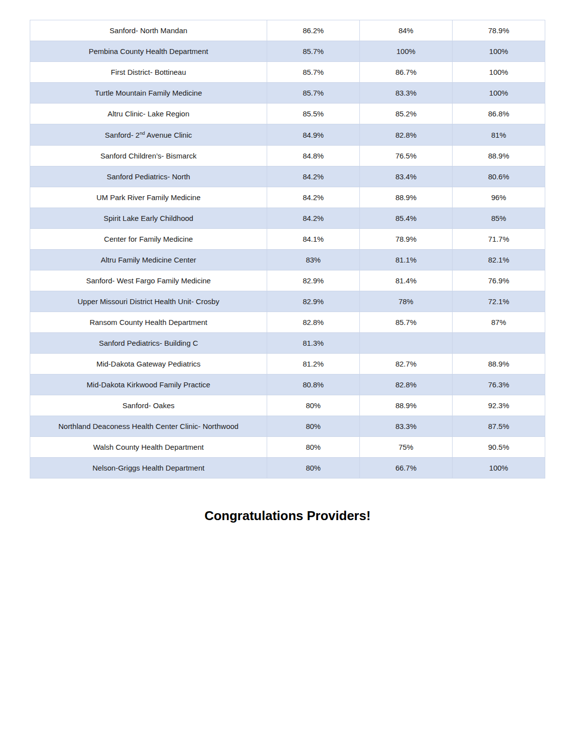| Sanford- North Mandan | 86.2% | 84% | 78.9% |
| Pembina County Health Department | 85.7% | 100% | 100% |
| First District- Bottineau | 85.7% | 86.7% | 100% |
| Turtle Mountain Family Medicine | 85.7% | 83.3% | 100% |
| Altru Clinic- Lake Region | 85.5% | 85.2% | 86.8% |
| Sanford- 2 nd Avenue Clinic | 84.9% | 82.8% | 81% |
| Sanford Children’s- Bismarck | 84.8% | 76.5% | 88.9% |
| Sanford Pediatrics- North | 84.2% | 83.4% | 80.6% |
| UM Park River Family Medicine | 84.2% | 88.9% | 96% |
| Spirit Lake Early Childhood | 84.2% | 85.4% | 85% |
| Center for Family Medicine | 84.1% | 78.9% | 71.7% |
| Altru Family Medicine Center | 83% | 81.1% | 82.1% |
| Sanford- West Fargo Family Medicine | 82.9% | 81.4% | 76.9% |
| Upper Missouri District Health Unit- Crosby | 82.9% | 78% | 72.1% |
| Ransom County Health Department | 82.8% | 85.7% | 87% |
| Sanford Pediatrics- Building C | 81.3% | | |
| Mid-Dakota Gateway Pediatrics | 81.2% | 82.7% | 88.9% |
| Mid-Dakota Kirkwood Family Practice | 80.8% | 82.8% | 76.3% |
| Sanford- Oakes | 80% | 88.9% | 92.3% |
| Northland Deaconess Health Center Clinic- Northwood | 80% | 83.3% | 87.5% |
| Walsh County Health Department | 80% | 75% | 90.5% |
| Nelson-Griggs Health Department | 80% | 66.7% | 100% |
Congratulations Providers!